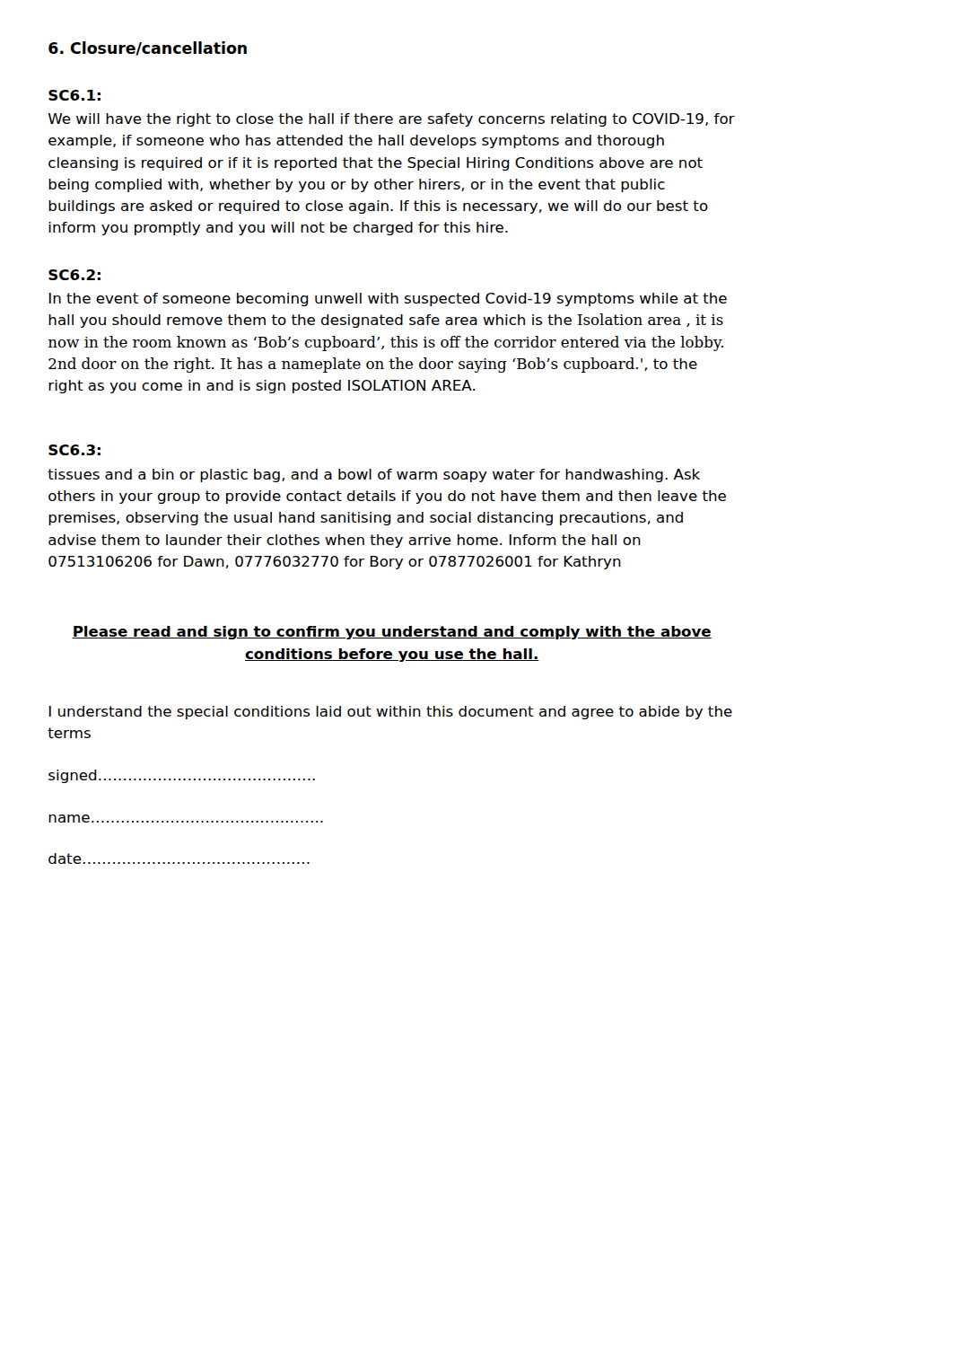6. Closure/cancellation
SC6.1:
We will have the right to close the hall if there are safety concerns relating to COVID-19, for example, if someone who has attended the hall develops symptoms and thorough cleansing is required or if it is reported that the Special Hiring Conditions above are not being complied with, whether by you or by other hirers, or in the event that public buildings are asked or required to close again. If this is necessary, we will do our best to inform you promptly and you will not be charged for this hire.
SC6.2:
In the event of someone becoming unwell with suspected Covid-19 symptoms while at the hall you should remove them to the designated safe area which is the Isolation area , it is now in the room known as ‘Bob’s cupboard’, this is off the corridor entered via the lobby. 2nd door on the right. It has a nameplate on the door saying ‘Bob’s cupboard.', to the right as you come in and is sign posted ISOLATION AREA.
SC6.3:
tissues and a bin or plastic bag, and a bowl of warm soapy water for handwashing. Ask others in your group to provide contact details if you do not have them and then leave the premises, observing the usual hand sanitising and social distancing precautions, and advise them to launder their clothes when they arrive home. Inform the hall on 07513106206 for Dawn, 07776032770 for Bory or 07877026001 for Kathryn
Please read and sign to confirm you understand and comply with the above conditions before you use the hall.
I understand the special conditions laid out within this document and agree to abide by the terms
signed……………………………………..
name………………………………………..
date……………………………………….